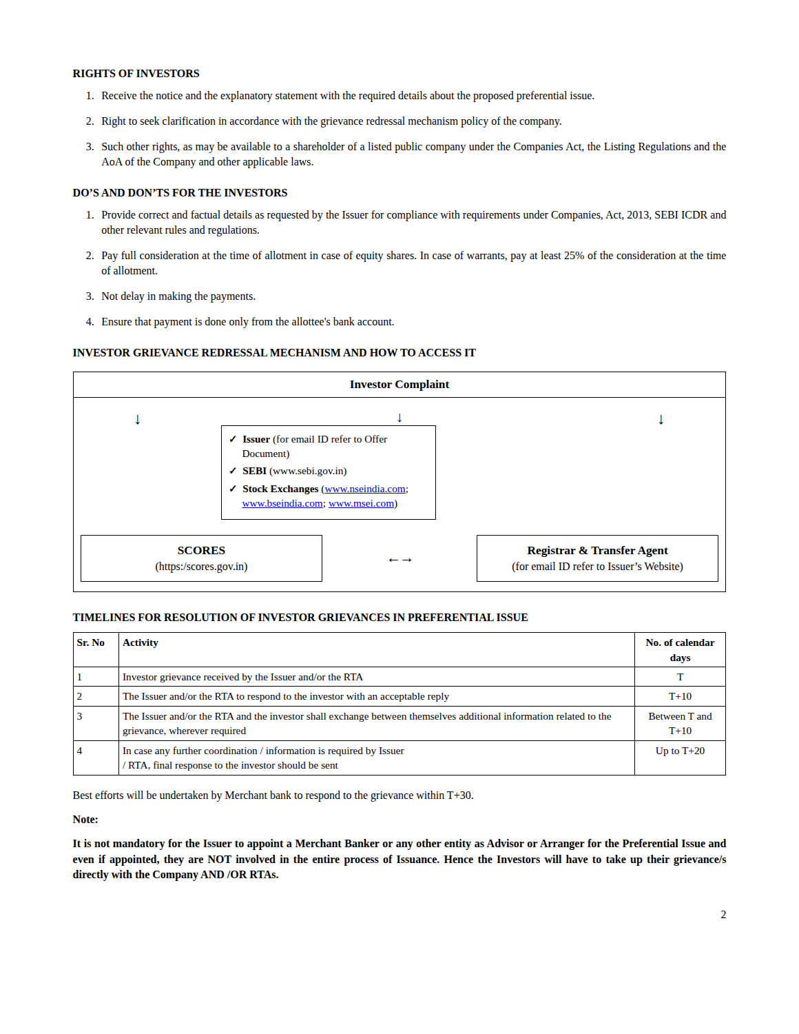Rights of Investors
Receive the notice and the explanatory statement with the required details about the proposed preferential issue.
Right to seek clarification in accordance with the grievance redressal mechanism policy of the company.
Such other rights, as may be available to a shareholder of a listed public company under the Companies Act, the Listing Regulations and the AoA of the Company and other applicable laws.
Do’s and Don’Ts for the Investors
Provide correct and factual details as requested by the Issuer for compliance with requirements under Companies, Act, 2013, SEBI ICDR and other relevant rules and regulations.
Pay full consideration at the time of allotment in case of equity shares. In case of warrants, pay at least 25% of the consideration at the time of allotment.
Not delay in making the payments.
Ensure that payment is done only from the allottee's bank account.
Investor Grievance Redressal Mechanism and How to Access It
Investor Complaint
↓
↓
Issuer (for email ID refer to Offer Document)
SEBI (www.sebi.gov.in)
Stock Exchanges (www.nseindia.com; www.bseindia.com; www.msei.com)
↓
SCORES
(https:/scores.gov.in)
←→
Registrar & Transfer Agent
(for email ID refer to Issuer’s Website)
Timelines for Resolution of Investor Grievances in Preferential Issue
| Sr. No | Activity | No. of calendar days |
| --- | --- | --- |
| 1 | Investor grievance received by the Issuer and/or the RTA | T |
| 2 | The Issuer and/or the RTA to respond to the investor with an acceptable reply | T+10 |
| 3 | The Issuer and/or the RTA and the investor shall exchange between themselves additional information related to the grievance, wherever required | Between T and T+10 |
| 4 | In case any further coordination / information is required by Issuer / RTA, final response to the investor should be sent | Up to T+20 |
Best efforts will be undertaken by Merchant bank to respond to the grievance within T+30.
Note:
It is not mandatory for the Issuer to appoint a Merchant Banker or any other entity as Advisor or Arranger for the Preferential Issue and even if appointed, they are NOT involved in the entire process of Issuance. Hence the Investors will have to take up their grievance/s directly with the Company AND /OR RTAs.
2